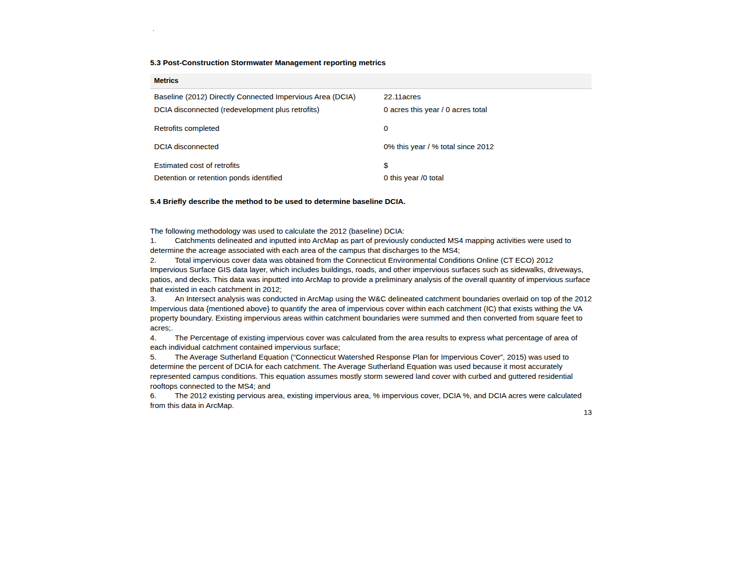.
5.3 Post-Construction Stormwater Management reporting metrics
| Metrics |
| --- |
| Baseline (2012) Directly Connected Impervious Area (DCIA) | 22.11acres |
| DCIA disconnected (redevelopment plus retrofits) | 0 acres this year / 0 acres total |
| Retrofits completed | 0 |
| DCIA disconnected | 0% this year / % total since 2012 |
| Estimated cost of retrofits | $ |
| Detention or retention ponds identified | 0 this year /0 total |
5.4 Briefly describe the method to be used to determine baseline DCIA.
The following methodology was used to calculate the 2012 (baseline) DCIA:
1. Catchments delineated and inputted into ArcMap as part of previously conducted MS4 mapping activities were used to determine the acreage associated with each area of the campus that discharges to the MS4; 2. Total impervious cover data was obtained from the Connecticut Environmental Conditions Online (CT ECO) 2012 Impervious Surface GIS data layer, which includes buildings, roads, and other impervious surfaces such as sidewalks, driveways, patios, and decks. This data was inputted into ArcMap to provide a preliminary analysis of the overall quantity of impervious surface that existed in each catchment in 2012; 3. An Intersect analysis was conducted in ArcMap using the W&C delineated catchment boundaries overlaid on top of the 2012 Impervious data {mentioned above} to quantify the area of impervious cover within each catchment (IC) that exists withing the VA property boundary. Existing impervious areas within catchment boundaries were summed and then converted from square feet to acres;. 4. The Percentage of existing impervious cover was calculated from the area results to express what percentage of area of each individual catchment contained impervious surface; 5. The Average Sutherland Equation (“Connecticut Watershed Response Plan for Impervious Cover”, 2015) was used to determine the percent of DCIA for each catchment. The Average Sutherland Equation was used because it most accurately represented campus conditions. This equation assumes mostly storm sewered land cover with curbed and guttered residential rooftops connected to the MS4; and 6. The 2012 existing pervious area, existing impervious area, % impervious cover, DCIA %, and DCIA acres were calculated from this data in ArcMap.
13